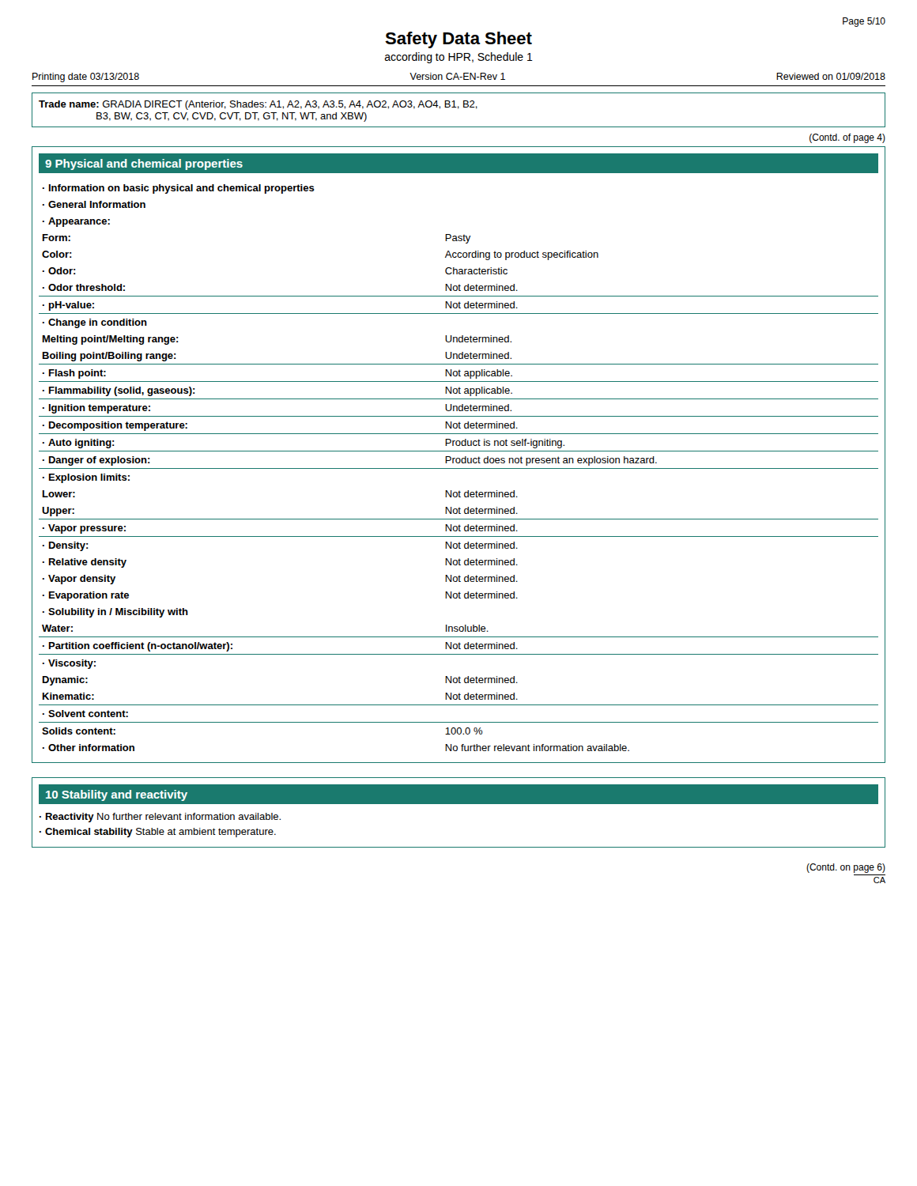Page 5/10
Safety Data Sheet
according to HPR, Schedule 1
Printing date 03/13/2018 Version CA-EN-Rev 1 Reviewed on 01/09/2018
Trade name: GRADIA DIRECT (Anterior, Shades: A1, A2, A3, A3.5, A4, AO2, AO3, AO4, B1, B2, B3, BW, C3, CT, CV, CVD, CVT, DT, GT, NT, WT, and XBW)
(Contd. of page 4)
9 Physical and chemical properties
| · Information on basic physical and chemical properties | |
| · General Information | |
| · Appearance: | |
| Form: | Pasty |
| Color: | According to product specification |
| · Odor: | Characteristic |
| · Odor threshold: | Not determined. |
| · pH-value: | Not determined. |
| · Change in condition | |
| Melting point/Melting range: | Undetermined. |
| Boiling point/Boiling range: | Undetermined. |
| · Flash point: | Not applicable. |
| · Flammability (solid, gaseous): | Not applicable. |
| · Ignition temperature: | Undetermined. |
| · Decomposition temperature: | Not determined. |
| · Auto igniting: | Product is not self-igniting. |
| · Danger of explosion: | Product does not present an explosion hazard. |
| · Explosion limits: | |
| Lower: | Not determined. |
| Upper: | Not determined. |
| · Vapor pressure: | Not determined. |
| · Density: | Not determined. |
| · Relative density | Not determined. |
| · Vapor density | Not determined. |
| · Evaporation rate | Not determined. |
| · Solubility in / Miscibility with | |
| Water: | Insoluble. |
| · Partition coefficient (n-octanol/water): | Not determined. |
| · Viscosity: | |
| Dynamic: | Not determined. |
| Kinematic: | Not determined. |
| · Solvent content: | |
| Solids content: | 100.0 % |
| · Other information | No further relevant information available. |
10 Stability and reactivity
· Reactivity No further relevant information available.
· Chemical stability Stable at ambient temperature.
(Contd. on page 6)
CA